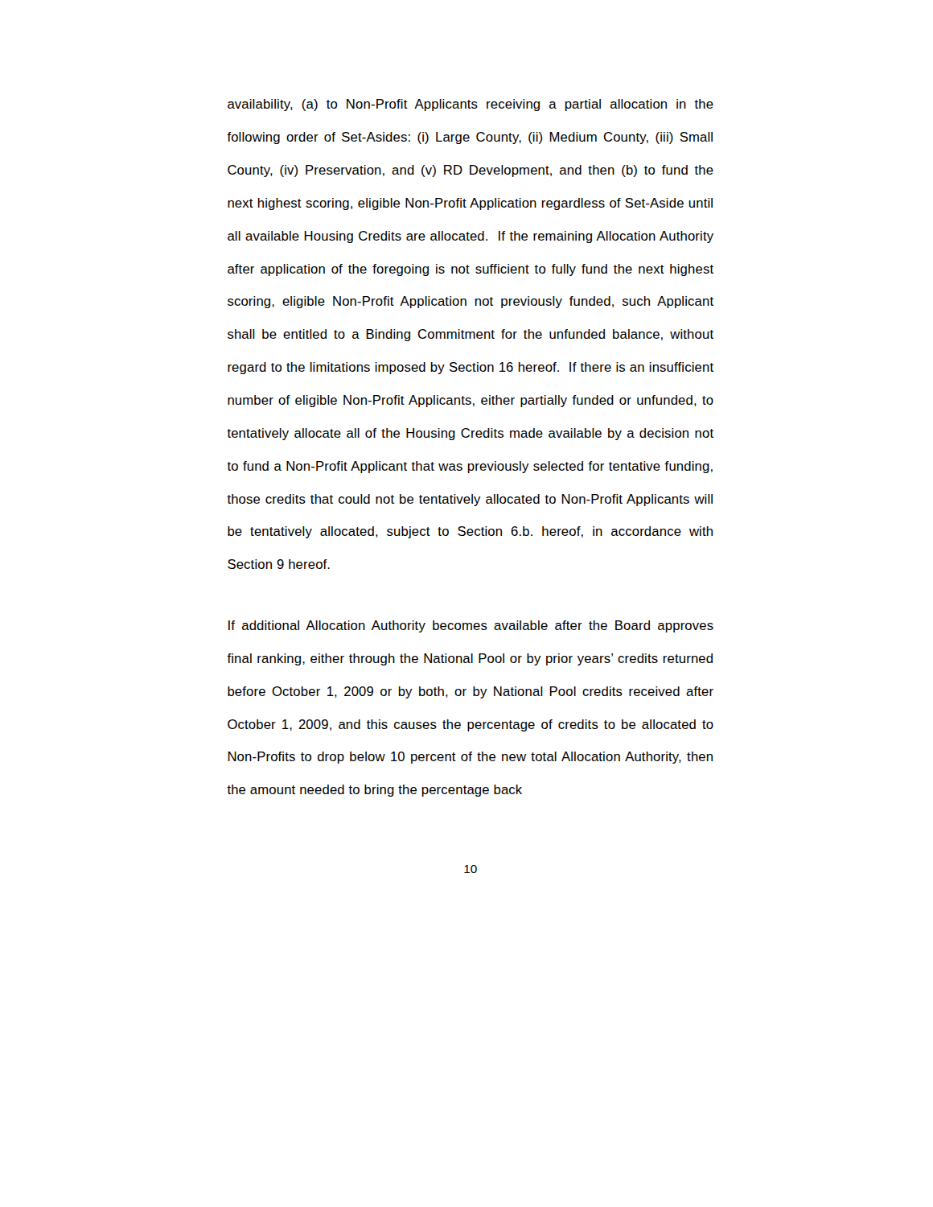availability, (a) to Non-Profit Applicants receiving a partial allocation in the following order of Set-Asides: (i) Large County, (ii) Medium County, (iii) Small County, (iv) Preservation, and (v) RD Development, and then (b) to fund the next highest scoring, eligible Non-Profit Application regardless of Set-Aside until all available Housing Credits are allocated. If the remaining Allocation Authority after application of the foregoing is not sufficient to fully fund the next highest scoring, eligible Non-Profit Application not previously funded, such Applicant shall be entitled to a Binding Commitment for the unfunded balance, without regard to the limitations imposed by Section 16 hereof. If there is an insufficient number of eligible Non-Profit Applicants, either partially funded or unfunded, to tentatively allocate all of the Housing Credits made available by a decision not to fund a Non-Profit Applicant that was previously selected for tentative funding, those credits that could not be tentatively allocated to Non-Profit Applicants will be tentatively allocated, subject to Section 6.b. hereof, in accordance with Section 9 hereof.
If additional Allocation Authority becomes available after the Board approves final ranking, either through the National Pool or by prior years’ credits returned before October 1, 2009 or by both, or by National Pool credits received after October 1, 2009, and this causes the percentage of credits to be allocated to Non-Profits to drop below 10 percent of the new total Allocation Authority, then the amount needed to bring the percentage back
10